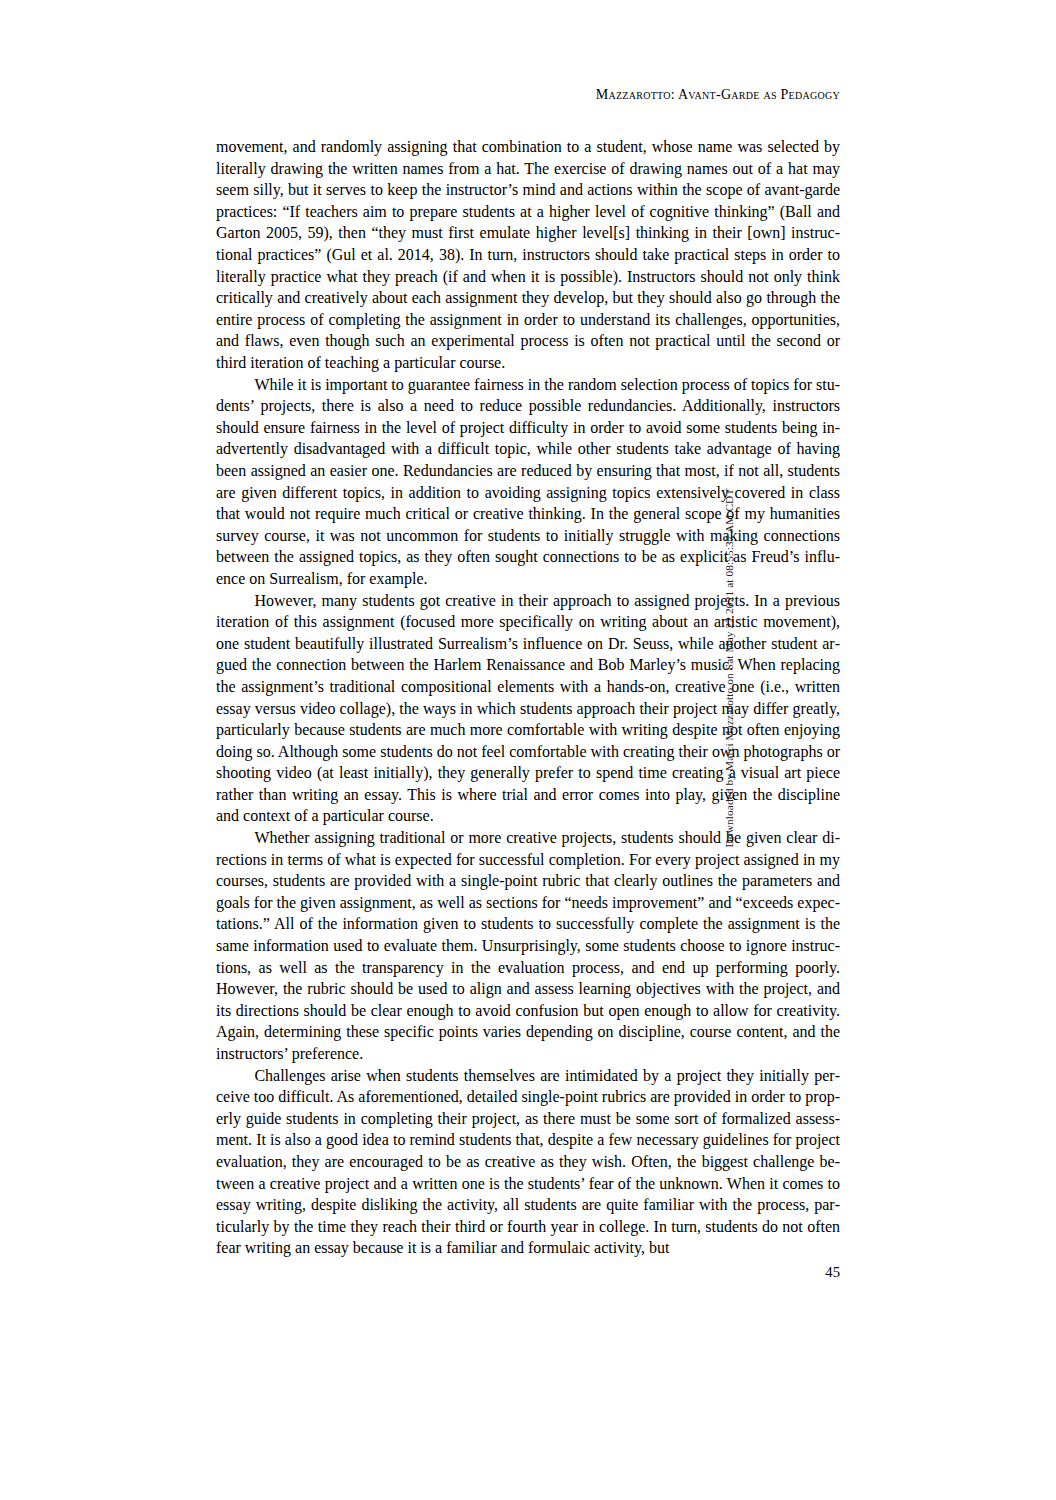Mazzarotto: Avant-Garde as Pedagogy
movement, and randomly assigning that combination to a student, whose name was selected by literally drawing the written names from a hat. The exercise of drawing names out of a hat may seem silly, but it serves to keep the instructor’s mind and actions within the scope of avant-garde practices: “If teachers aim to prepare students at a higher level of cognitive thinking” (Ball and Garton 2005, 59), then “they must first emulate higher level[s] thinking in their [own] instructional practices” (Gul et al. 2014, 38). In turn, instructors should take practical steps in order to literally practice what they preach (if and when it is possible). Instructors should not only think critically and creatively about each assignment they develop, but they should also go through the entire process of completing the assignment in order to understand its challenges, opportunities, and flaws, even though such an experimental process is often not practical until the second or third iteration of teaching a particular course.
While it is important to guarantee fairness in the random selection process of topics for students’ projects, there is also a need to reduce possible redundancies. Additionally, instructors should ensure fairness in the level of project difficulty in order to avoid some students being inadvertently disadvantaged with a difficult topic, while other students take advantage of having been assigned an easier one. Redundancies are reduced by ensuring that most, if not all, students are given different topics, in addition to avoiding assigning topics extensively covered in class that would not require much critical or creative thinking. In the general scope of my humanities survey course, it was not uncommon for students to initially struggle with making connections between the assigned topics, as they often sought connections to be as explicit as Freud’s influence on Surrealism, for example.
However, many students got creative in their approach to assigned projects. In a previous iteration of this assignment (focused more specifically on writing about an artistic movement), one student beautifully illustrated Surrealism’s influence on Dr. Seuss, while another student argued the connection between the Harlem Renaissance and Bob Marley’s music. When replacing the assignment’s traditional compositional elements with a hands-on, creative one (i.e., written essay versus video collage), the ways in which students approach their project may differ greatly, particularly because students are much more comfortable with writing despite not often enjoying doing so. Although some students do not feel comfortable with creating their own photographs or shooting video (at least initially), they generally prefer to spend time creating a visual art piece rather than writing an essay. This is where trial and error comes into play, given the discipline and context of a particular course.
Whether assigning traditional or more creative projects, students should be given clear directions in terms of what is expected for successful completion. For every project assigned in my courses, students are provided with a single-point rubric that clearly outlines the parameters and goals for the given assignment, as well as sections for “needs improvement” and “exceeds expectations.” All of the information given to students to successfully complete the assignment is the same information used to evaluate them. Unsurprisingly, some students choose to ignore instructions, as well as the transparency in the evaluation process, and end up performing poorly. However, the rubric should be used to align and assess learning objectives with the project, and its directions should be clear enough to avoid confusion but open enough to allow for creativity. Again, determining these specific points varies depending on discipline, course content, and the instructors’ preference.
Challenges arise when students themselves are intimidated by a project they initially perceive too difficult. As aforementioned, detailed single-point rubrics are provided in order to properly guide students in completing their project, as there must be some sort of formalized assessment. It is also a good idea to remind students that, despite a few necessary guidelines for project evaluation, they are encouraged to be as creative as they wish. Often, the biggest challenge between a creative project and a written one is the students’ fear of the unknown. When it comes to essay writing, despite disliking the activity, all students are quite familiar with the process, particularly by the time they reach their third or fourth year in college. In turn, students do not often fear writing an essay because it is a familiar and formulaic activity, but
Downloaded by Marci Mazzarotto on Sat May 22 2021 at 08:55:37 AM CDT
45